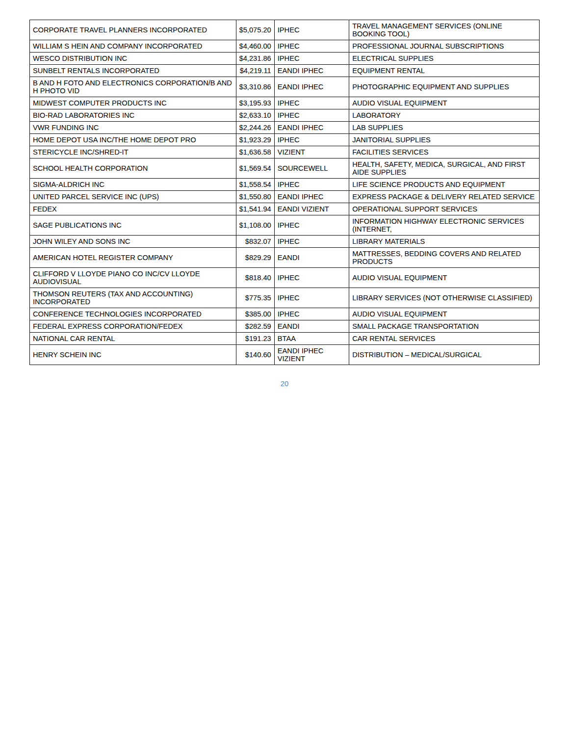| CORPORATE TRAVEL PLANNERS INCORPORATED | $5,075.20 | IPHEC | TRAVEL MANAGEMENT SERVICES (ONLINE BOOKING TOOL) |
| WILLIAM S HEIN AND COMPANY INCORPORATED | $4,460.00 | IPHEC | PROFESSIONAL JOURNAL SUBSCRIPTIONS |
| WESCO DISTRIBUTION INC | $4,231.86 | IPHEC | ELECTRICAL SUPPLIES |
| SUNBELT RENTALS INCORPORATED | $4,219.11 | EANDI IPHEC | EQUIPMENT RENTAL |
| B AND H FOTO AND ELECTRONICS CORPORATION/B AND H PHOTO VID | $3,310.86 | EANDI IPHEC | PHOTOGRAPHIC EQUIPMENT AND SUPPLIES |
| MIDWEST COMPUTER PRODUCTS INC | $3,195.93 | IPHEC | AUDIO VISUAL EQUIPMENT |
| BIO-RAD LABORATORIES INC | $2,633.10 | IPHEC | LABORATORY |
| VWR FUNDING INC | $2,244.26 | EANDI IPHEC | LAB SUPPLIES |
| HOME DEPOT USA INC/THE HOME DEPOT PRO | $1,923.29 | IPHEC | JANITORIAL SUPPLIES |
| STERICYCLE INC/SHRED-IT | $1,636.58 | VIZIENT | FACILITIES SERVICES |
| SCHOOL HEALTH CORPORATION | $1,569.54 | SOURCEWELL | HEALTH, SAFETY, MEDICA, SURGICAL, AND FIRST AIDE SUPPLIES |
| SIGMA-ALDRICH INC | $1,558.54 | IPHEC | LIFE SCIENCE PRODUCTS AND EQUIPMENT |
| UNITED PARCEL SERVICE INC (UPS) | $1,550.80 | EANDI IPHEC | EXPRESS PACKAGE & DELIVERY RELATED SERVICE |
| FEDEX | $1,541.94 | EANDI VIZIENT | OPERATIONAL SUPPORT SERVICES |
| SAGE PUBLICATIONS INC | $1,108.00 | IPHEC | INFORMATION HIGHWAY ELECTRONIC SERVICES (INTERNET, |
| JOHN WILEY AND SONS INC | $832.07 | IPHEC | LIBRARY MATERIALS |
| AMERICAN HOTEL REGISTER COMPANY | $829.29 | EANDI | MATTRESSES, BEDDING COVERS AND RELATED PRODUCTS |
| CLIFFORD V LLOYDE PIANO CO INC/CV LLOYDE AUDIOVISUAL | $818.40 | IPHEC | AUDIO VISUAL EQUIPMENT |
| THOMSON REUTERS (TAX AND ACCOUNTING) INCORPORATED | $775.35 | IPHEC | LIBRARY SERVICES (NOT OTHERWISE CLASSIFIED) |
| CONFERENCE TECHNOLOGIES INCORPORATED | $385.00 | IPHEC | AUDIO VISUAL EQUIPMENT |
| FEDERAL EXPRESS CORPORATION/FEDEX | $282.59 | EANDI | SMALL PACKAGE TRANSPORTATION |
| NATIONAL CAR RENTAL | $191.23 | BTAA | CAR RENTAL SERVICES |
| HENRY SCHEIN INC | $140.60 | EANDI IPHEC VIZIENT | DISTRIBUTION – MEDICAL/SURGICAL |
20